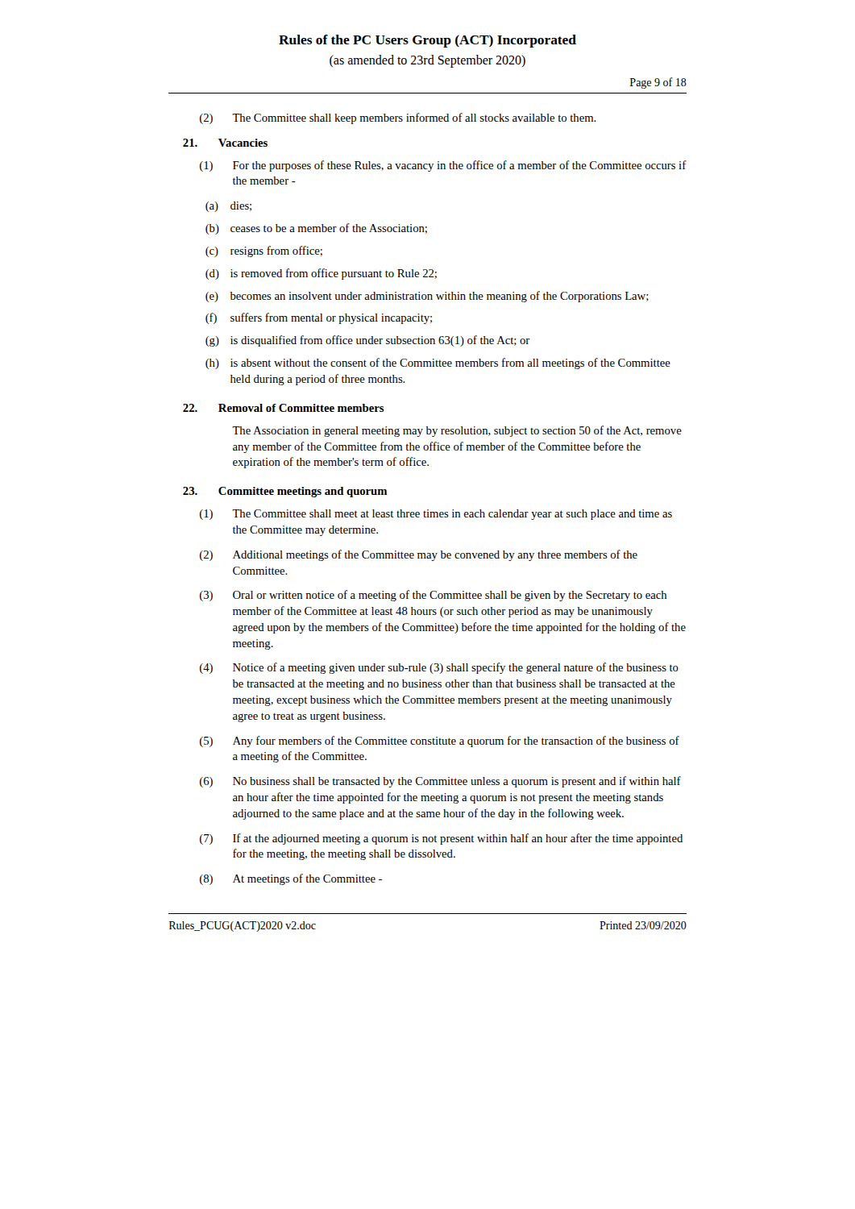Rules of the PC Users Group (ACT) Incorporated
(as amended to 23rd September 2020)
Page 9 of 18
(2)
The Committee shall keep members informed of all stocks available to them.
21.
Vacancies
(1)
For the purposes of these Rules, a vacancy in the office of a member of the Committee occurs if the member -
(a)
dies;
(b)
ceases to be a member of the Association;
(c)
resigns from office;
(d)
is removed from office pursuant to Rule 22;
(e)
becomes an insolvent under administration within the meaning of the Corporations Law;
(f)
suffers from mental or physical incapacity;
(g)
is disqualified from office under subsection 63(1) of the Act; or
(h)
is absent without the consent of the Committee members from all meetings of the Committee held during a period of three months.
22.
Removal of Committee members
The Association in general meeting may by resolution, subject to section 50 of the Act, remove any member of the Committee from the office of member of the Committee before the expiration of the member's term of office.
23.
Committee meetings and quorum
(1)
The Committee shall meet at least three times in each calendar year at such place and time as the Committee may determine.
(2)
Additional meetings of the Committee may be convened by any three members of the Committee.
(3)
Oral or written notice of a meeting of the Committee shall be given by the Secretary to each member of the Committee at least 48 hours (or such other period as may be unanimously agreed upon by the members of the Committee) before the time appointed for the holding of the meeting.
(4)
Notice of a meeting given under sub-rule (3) shall specify the general nature of the business to be transacted at the meeting and no business other than that business shall be transacted at the meeting, except business which the Committee members present at the meeting unanimously agree to treat as urgent business.
(5)
Any four members of the Committee constitute a quorum for the transaction of the business of a meeting of the Committee.
(6)
No business shall be transacted by the Committee unless a quorum is present and if within half an hour after the time appointed for the meeting a quorum is not present the meeting stands adjourned to the same place and at the same hour of the day in the following week.
(7)
If at the adjourned meeting a quorum is not present within half an hour after the time appointed for the meeting, the meeting shall be dissolved.
(8)
At meetings of the Committee -
Rules_PCUG(ACT)2020 v2.doc Printed 23/09/2020